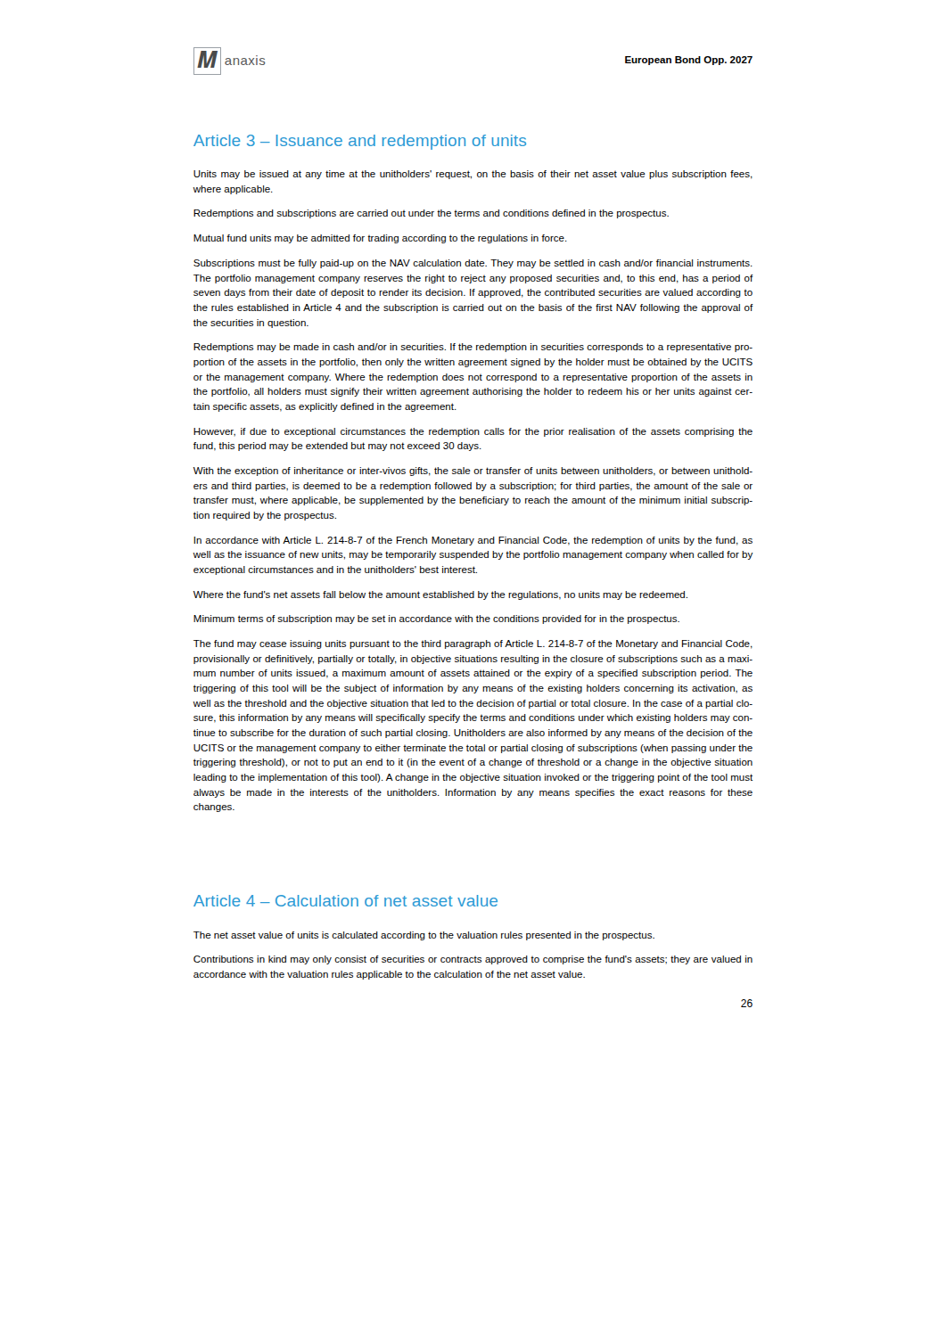𝑴 anaxis
European Bond Opp. 2027
Article 3 – Issuance and redemption of units
Units may be issued at any time at the unitholders' request, on the basis of their net asset value plus subscription fees, where applicable.
Redemptions and subscriptions are carried out under the terms and conditions defined in the prospectus.
Mutual fund units may be admitted for trading according to the regulations in force.
Subscriptions must be fully paid-up on the NAV calculation date. They may be settled in cash and/or financial instruments. The portfolio management company reserves the right to reject any proposed securities and, to this end, has a period of seven days from their date of deposit to render its decision. If approved, the contributed securities are valued according to the rules established in Article 4 and the subscription is carried out on the basis of the first NAV following the approval of the securities in question.
Redemptions may be made in cash and/or in securities. If the redemption in securities corresponds to a representative proportion of the assets in the portfolio, then only the written agreement signed by the holder must be obtained by the UCITS or the management company. Where the redemption does not correspond to a representative proportion of the assets in the portfolio, all holders must signify their written agreement authorising the holder to redeem his or her units against certain specific assets, as explicitly defined in the agreement.
However, if due to exceptional circumstances the redemption calls for the prior realisation of the assets comprising the fund, this period may be extended but may not exceed 30 days.
With the exception of inheritance or inter-vivos gifts, the sale or transfer of units between unitholders, or between unitholders and third parties, is deemed to be a redemption followed by a subscription; for third parties, the amount of the sale or transfer must, where applicable, be supplemented by the beneficiary to reach the amount of the minimum initial subscription required by the prospectus.
In accordance with Article L. 214-8-7 of the French Monetary and Financial Code, the redemption of units by the fund, as well as the issuance of new units, may be temporarily suspended by the portfolio management company when called for by exceptional circumstances and in the unitholders' best interest.
Where the fund's net assets fall below the amount established by the regulations, no units may be redeemed.
Minimum terms of subscription may be set in accordance with the conditions provided for in the prospectus.
The fund may cease issuing units pursuant to the third paragraph of Article L. 214-8-7 of the Monetary and Financial Code, provisionally or definitively, partially or totally, in objective situations resulting in the closure of subscriptions such as a maximum number of units issued, a maximum amount of assets attained or the expiry of a specified subscription period. The triggering of this tool will be the subject of information by any means of the existing holders concerning its activation, as well as the threshold and the objective situation that led to the decision of partial or total closure. In the case of a partial closure, this information by any means will specifically specify the terms and conditions under which existing holders may continue to subscribe for the duration of such partial closing. Unitholders are also informed by any means of the decision of the UCITS or the management company to either terminate the total or partial closing of subscriptions (when passing under the triggering threshold), or not to put an end to it (in the event of a change of threshold or a change in the objective situation leading to the implementation of this tool). A change in the objective situation invoked or the triggering point of the tool must always be made in the interests of the unitholders. Information by any means specifies the exact reasons for these changes.
Article 4 – Calculation of net asset value
The net asset value of units is calculated according to the valuation rules presented in the prospectus.
Contributions in kind may only consist of securities or contracts approved to comprise the fund's assets; they are valued in accordance with the valuation rules applicable to the calculation of the net asset value.
26